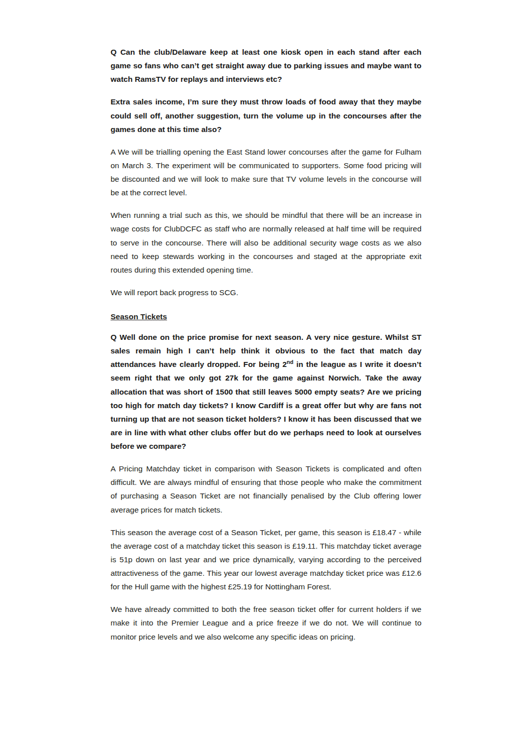Q Can the club/Delaware keep at least one kiosk open in each stand after each game so fans who can’t get straight away due to parking issues and maybe want to watch RamsTV for replays and interviews etc?
Extra sales income, I’m sure they must throw loads of food away that they maybe could sell off, another suggestion, turn the volume up in the concourses after the games done at this time also?
A We will be trialling opening the East Stand lower concourses after the game for Fulham on March 3. The experiment will be communicated to supporters. Some food pricing will be discounted and we will look to make sure that TV volume levels in the concourse will be at the correct level.
When running a trial such as this, we should be mindful that there will be an increase in wage costs for ClubDCFC as staff who are normally released at half time will be required to serve in the concourse. There will also be additional security wage costs as we also need to keep stewards working in the concourses and staged at the appropriate exit routes during this extended opening time.
We will report back progress to SCG.
Season Tickets
Q Well done on the price promise for next season. A very nice gesture. Whilst ST sales remain high I can’t help think it obvious to the fact that match day attendances have clearly dropped. For being 2nd in the league as I write it doesn’t seem right that we only got 27k for the game against Norwich. Take the away allocation that was short of 1500 that still leaves 5000 empty seats? Are we pricing too high for match day tickets? I know Cardiff is a great offer but why are fans not turning up that are not season ticket holders? I know it has been discussed that we are in line with what other clubs offer but do we perhaps need to look at ourselves before we compare?
A Pricing Matchday ticket in comparison with Season Tickets is complicated and often difficult. We are always mindful of ensuring that those people who make the commitment of purchasing a Season Ticket are not financially penalised by the Club offering lower average prices for match tickets.
This season the average cost of a Season Ticket, per game, this season is £18.47 - while the average cost of a matchday ticket this season is £19.11. This matchday ticket average is 51p down on last year and we price dynamically, varying according to the perceived attractiveness of the game. This year our lowest average matchday ticket price was £12.6 for the Hull game with the highest £25.19 for Nottingham Forest.
We have already committed to both the free season ticket offer for current holders if we make it into the Premier League and a price freeze if we do not. We will continue to monitor price levels and we also welcome any specific ideas on pricing.